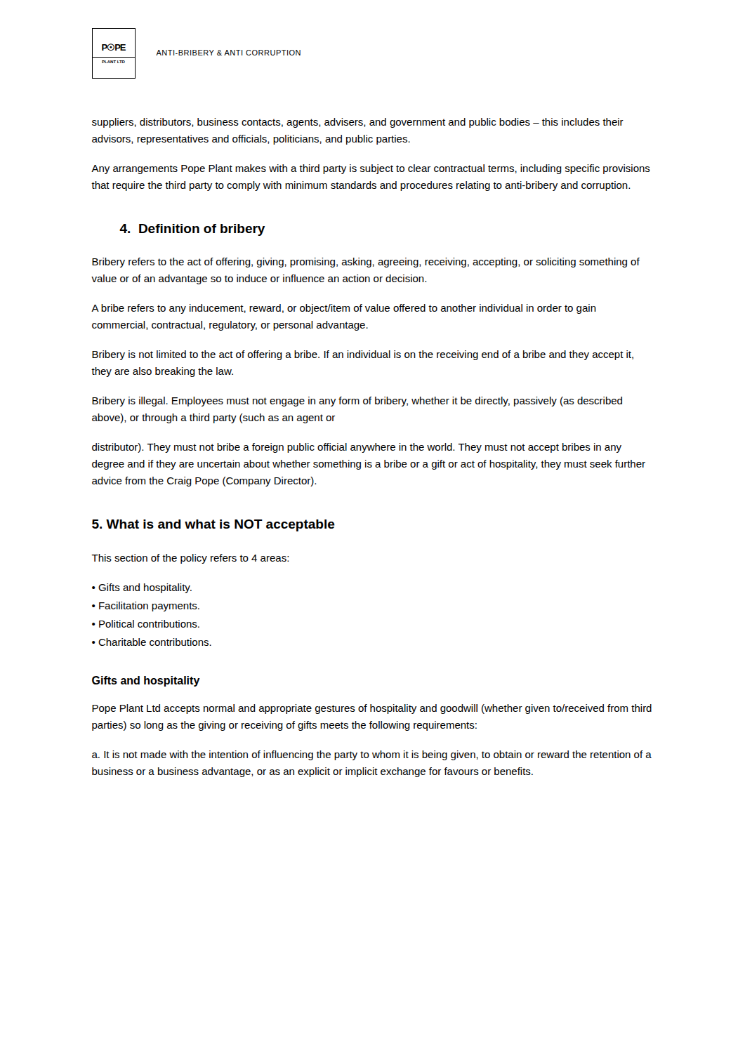P☉PE
PLANT LTD
ANTI-BRIBERY & ANTI CORRUPTION
suppliers, distributors, business contacts, agents, advisers, and government and public bodies – this includes their advisors, representatives and officials, politicians, and public parties.
Any arrangements Pope Plant makes with a third party is subject to clear contractual terms, including specific provisions that require the third party to comply with minimum standards and procedures relating to anti-bribery and corruption.
4. Definition of bribery
Bribery refers to the act of offering, giving, promising, asking, agreeing, receiving, accepting, or soliciting something of value or of an advantage so to induce or influence an action or decision.
A bribe refers to any inducement, reward, or object/item of value offered to another individual in order to gain commercial, contractual, regulatory, or personal advantage.
Bribery is not limited to the act of offering a bribe. If an individual is on the receiving end of a bribe and they accept it, they are also breaking the law.
Bribery is illegal. Employees must not engage in any form of bribery, whether it be directly, passively (as described above), or through a third party (such as an agent or
distributor). They must not bribe a foreign public official anywhere in the world. They must not accept bribes in any degree and if they are uncertain about whether something is a bribe or a gift or act of hospitality, they must seek further advice from the Craig Pope (Company Director).
5. What is and what is NOT acceptable
This section of the policy refers to 4 areas:
Gifts and hospitality.
Facilitation payments.
Political contributions.
Charitable contributions.
Gifts and hospitality
Pope Plant Ltd accepts normal and appropriate gestures of hospitality and goodwill (whether given to/received from third parties) so long as the giving or receiving of gifts meets the following requirements:
a. It is not made with the intention of influencing the party to whom it is being given, to obtain or reward the retention of a business or a business advantage, or as an explicit or implicit exchange for favours or benefits.